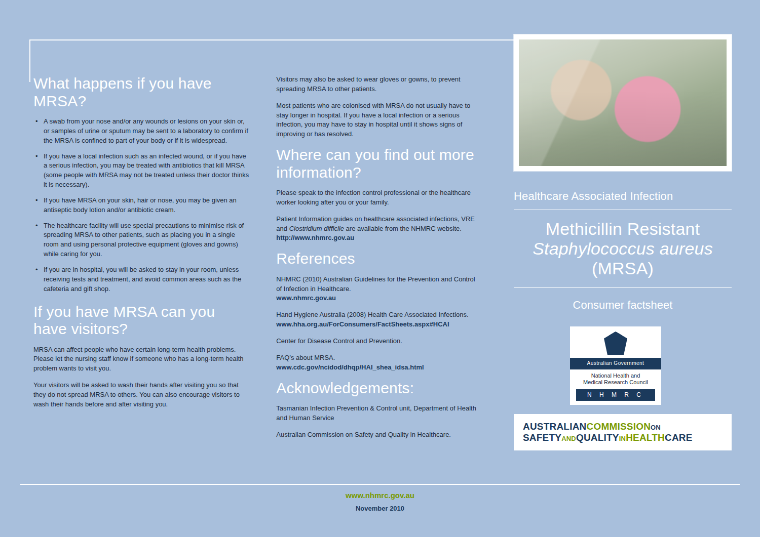What happens if you have MRSA?
A swab from your nose and/or any wounds or lesions on your skin or, or samples of urine or sputum may be sent to a laboratory to confirm if the MRSA is confined to part of your body or if it is widespread.
If you have a local infection such as an infected wound, or if you have a serious infection, you may be treated with antibiotics that kill MRSA (some people with MRSA may not be treated unless their doctor thinks it is necessary).
If you have MRSA on your skin, hair or nose, you may be given an antiseptic body lotion and/or antibiotic cream.
The healthcare facility will use special precautions to minimise risk of spreading MRSA to other patients, such as placing you in a single room and using personal protective equipment (gloves and gowns) while caring for you.
If you are in hospital, you will be asked to stay in your room, unless receiving tests and treatment, and avoid common areas such as the cafeteria and gift shop.
If you have MRSA can you have visitors?
MRSA can affect people who have certain long-term health problems. Please let the nursing staff know if someone who has a long-term health problem wants to visit you.
Your visitors will be asked to wash their hands after visiting you so that they do not spread MRSA to others. You can also encourage visitors to wash their hands before and after visiting you.
Visitors may also be asked to wear gloves or gowns, to prevent spreading MRSA to other patients.
Most patients who are colonised with MRSA do not usually have to stay longer in hospital. If you have a local infection or a serious infection, you may have to stay in hospital until it shows signs of improving or has resolved.
Where can you find out more information?
Please speak to the infection control professional or the healthcare worker looking after you or your family.
Patient Information guides on healthcare associated infections, VRE and Clostridium difficile are available from the NHMRC website.
http://www.nhmrc.gov.au
References
NHMRC (2010) Australian Guidelines for the Prevention and Control of Infection in Healthcare.
www.nhmrc.gov.au
Hand Hygiene Australia (2008) Health Care Associated Infections.
www.hha.org.au/ForConsumers/FactSheets.aspx#HCAI
Center for Disease Control and Prevention.
FAQ’s about MRSA.
www.cdc.gov/ncidod/dhqp/HAI_shea_idsa.html
Acknowledgements:
Tasmanian Infection Prevention & Control unit, Department of Health and Human Service
Australian Commission on Safety and Quality in Healthcare.
Healthcare Associated Infection
Methicillin Resistant Staphylococcus aureus (MRSA)
Consumer factsheet
Australian Government
National Health and
Medical Research Council
N H M R C
AUSTRALIAN COMMISSION ON
SAFETY AND QUALITY IN HEALTH CARE
www.nhmrc.gov.au
November 2010